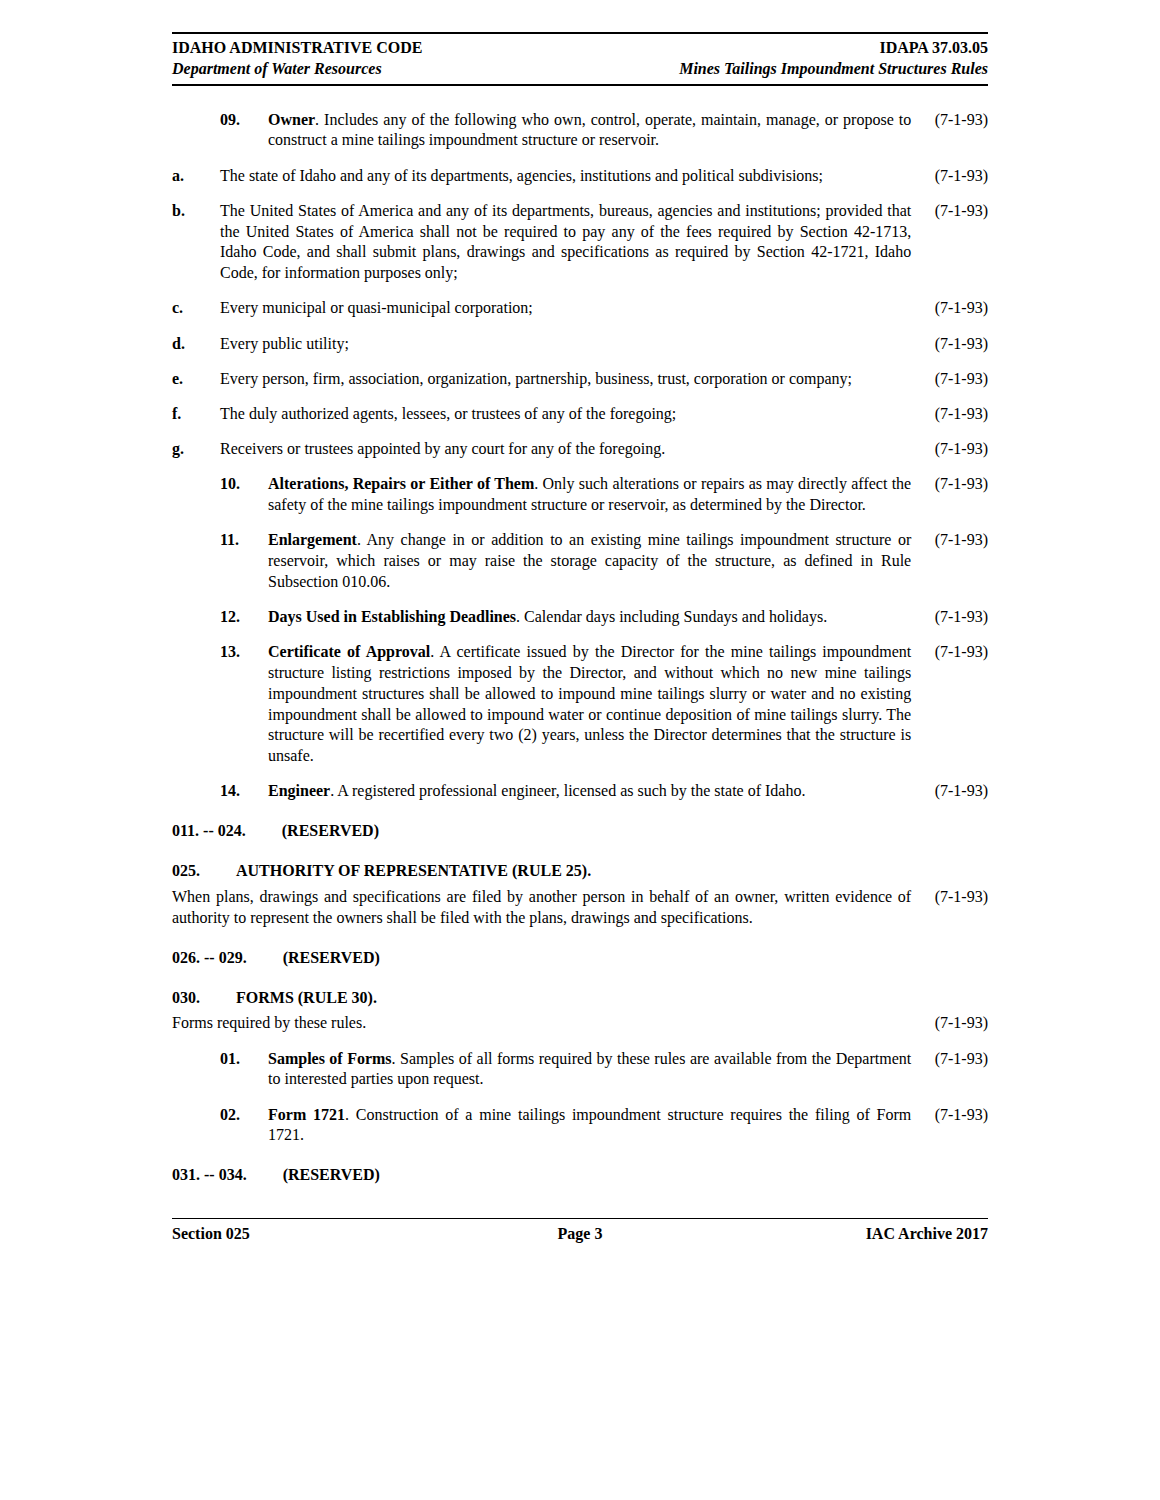| IDAHO ADMINISTRATIVE CODE | IDAPA 37.03.05 |
| Department of Water Resources | Mines Tailings Impoundment Structures Rules |
| 09. | Owner . Includes any of the following who own, control, operate, maintain, manage, or propose to construct a mine tailings impoundment structure or reservoir. | (7-1-93) |
| a. | The state of Idaho and any of its departments, agencies, institutions and political subdivisions; | (7-1-93) |
| b. | The United States of America and any of its departments, bureaus, agencies and institutions; provided that the United States of America shall not be required to pay any of the fees required by Section 42-1713, Idaho Code, and shall submit plans, drawings and specifications as required by Section 42-1721, Idaho Code, for information purposes only; | (7-1-93) |
| c. | Every municipal or quasi-municipal corporation; | (7-1-93) |
| d. | Every public utility; | (7-1-93) |
| e. | Every person, firm, association, organization, partnership, business, trust, corporation or company; | (7-1-93) |
| f. | The duly authorized agents, lessees, or trustees of any of the foregoing; | (7-1-93) |
| g. | Receivers or trustees appointed by any court for any of the foregoing. | (7-1-93) |
| 10. | Alterations, Repairs or Either of Them . Only such alterations or repairs as may directly affect the safety of the mine tailings impoundment structure or reservoir, as determined by the Director. | (7-1-93) |
| 11. | Enlargement . Any change in or addition to an existing mine tailings impoundment structure or reservoir, which raises or may raise the storage capacity of the structure, as defined in Rule Subsection 010.06. | (7-1-93) |
| 12. | Days Used in Establishing Deadlines . Calendar days including Sundays and holidays. | (7-1-93) |
| 13. | Certificate of Approval . A certificate issued by the Director for the mine tailings impoundment structure listing restrictions imposed by the Director, and without which no new mine tailings impoundment structures shall be allowed to impound mine tailings slurry or water and no existing impoundment shall be allowed to impound water or continue deposition of mine tailings slurry. The structure will be recertified every two (2) years, unless the Director determines that the structure is unsafe. | (7-1-93) |
| 14. | Engineer . A registered professional engineer, licensed as such by the state of Idaho. | (7-1-93) |
011. -- 024. (RESERVED)
025. AUTHORITY OF REPRESENTATIVE (RULE 25).
| When plans, drawings and specifications are filed by another person in behalf of an owner, written evidence of authority to represent the owners shall be filed with the plans, drawings and specifications. | (7-1-93) |
026. -- 029. (RESERVED)
030. FORMS (RULE 30).
| Forms required by these rules. | (7-1-93) |
| 01. | Samples of Forms . Samples of all forms required by these rules are available from the Department to interested parties upon request. | (7-1-93) |
| 02. | Form 1721 . Construction of a mine tailings impoundment structure requires the filing of Form 1721. | (7-1-93) |
031. -- 034. (RESERVED)
| Section 025 | Page 3 | IAC Archive 2017 |